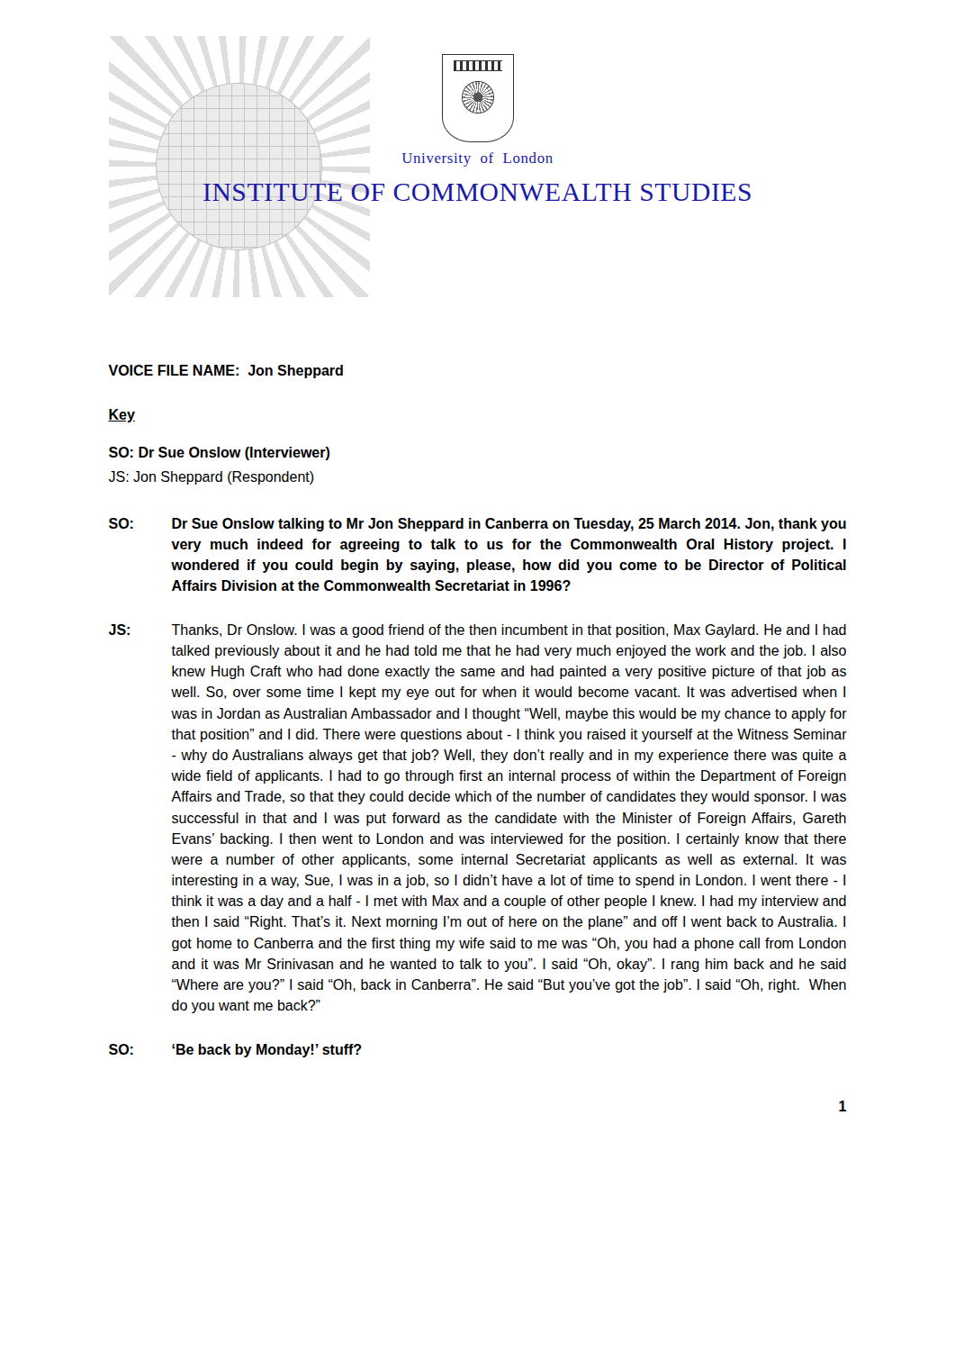University of London
INSTITUTE OF COMMONWEALTH STUDIES
VOICE FILE NAME: Jon Sheppard
Key
SO: Dr Sue Onslow (Interviewer)
JS: Jon Sheppard (Respondent)
SO:
Dr Sue Onslow talking to Mr Jon Sheppard in Canberra on Tuesday, 25 March 2014. Jon, thank you very much indeed for agreeing to talk to us for the Commonwealth Oral History project. I wondered if you could begin by saying, please, how did you come to be Director of Political Affairs Division at the Commonwealth Secretariat in 1996?
JS:
Thanks, Dr Onslow. I was a good friend of the then incumbent in that position, Max Gaylard. He and I had talked previously about it and he had told me that he had very much enjoyed the work and the job. I also knew Hugh Craft who had done exactly the same and had painted a very positive picture of that job as well. So, over some time I kept my eye out for when it would become vacant. It was advertised when I was in Jordan as Australian Ambassador and I thought “Well, maybe this would be my chance to apply for that position” and I did. There were questions about - I think you raised it yourself at the Witness Seminar - why do Australians always get that job? Well, they don’t really and in my experience there was quite a wide field of applicants. I had to go through first an internal process of within the Department of Foreign Affairs and Trade, so that they could decide which of the number of candidates they would sponsor. I was successful in that and I was put forward as the candidate with the Minister of Foreign Affairs, Gareth Evans’ backing. I then went to London and was interviewed for the position. I certainly know that there were a number of other applicants, some internal Secretariat applicants as well as external. It was interesting in a way, Sue, I was in a job, so I didn’t have a lot of time to spend in London. I went there - I think it was a day and a half - I met with Max and a couple of other people I knew. I had my interview and then I said “Right. That’s it. Next morning I’m out of here on the plane” and off I went back to Australia. I got home to Canberra and the first thing my wife said to me was “Oh, you had a phone call from London and it was Mr Srinivasan and he wanted to talk to you”. I said “Oh, okay”. I rang him back and he said “Where are you?” I said “Oh, back in Canberra”. He said “But you’ve got the job”. I said “Oh, right. When do you want me back?”
SO:
‘Be back by Monday!’ stuff?
1